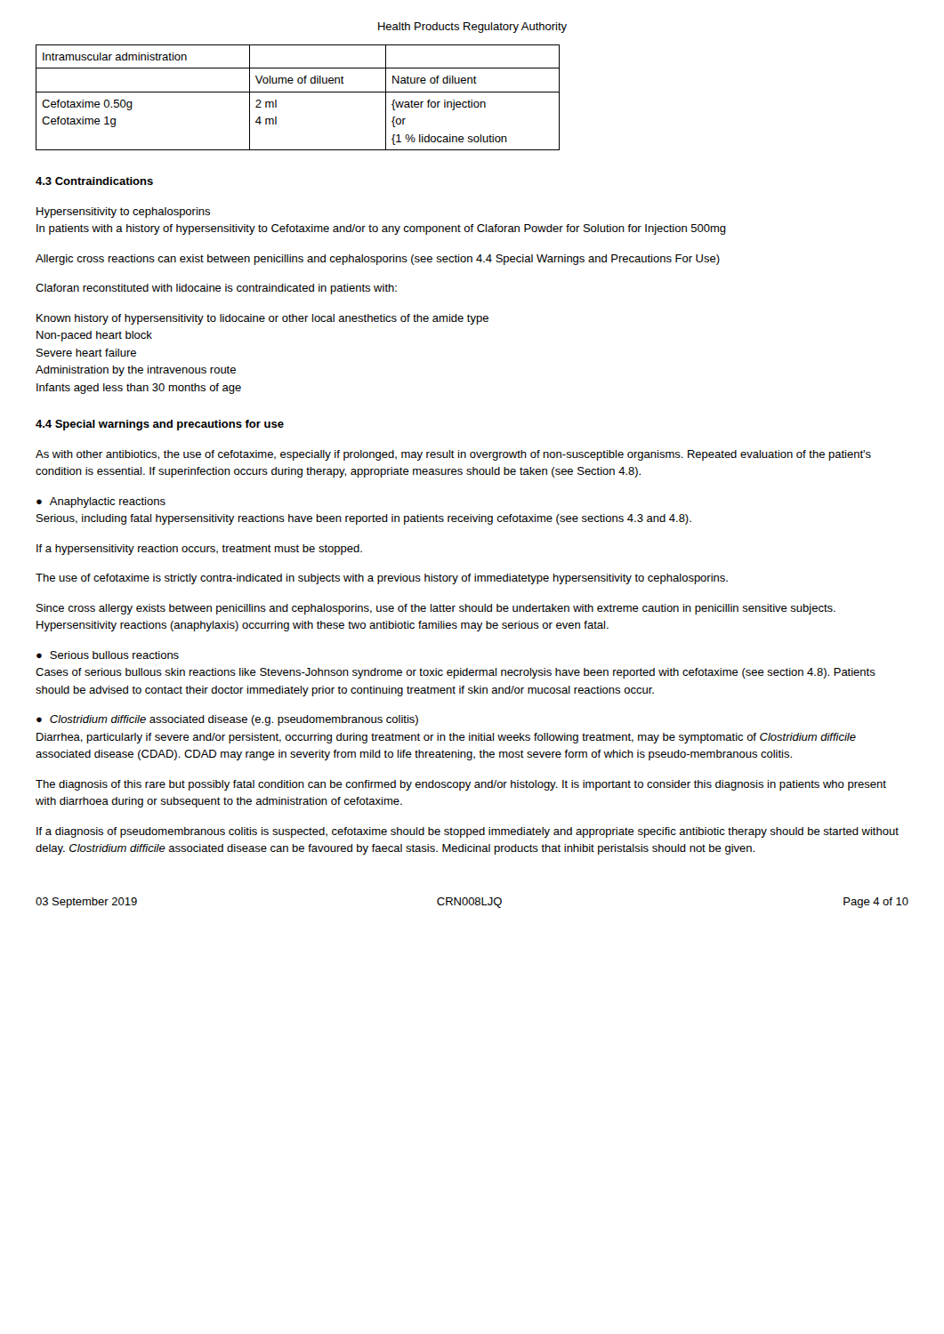Health Products Regulatory Authority
| Intramuscular administration | | |
| | Volume of diluent | Nature of diluent |
| Cefotaxime 0.50g Cefotaxime 1g | 2 ml 4 ml | {water for injection {or {1 % lidocaine solution |
4.3 Contraindications
Hypersensitivity to cephalosporins
In patients with a history of hypersensitivity to Cefotaxime and/or to any component of Claforan Powder for Solution for Injection 500mg
Allergic cross reactions can exist between penicillins and cephalosporins (see section 4.4 Special Warnings and Precautions For Use)
Claforan reconstituted with lidocaine is contraindicated in patients with:
Known history of hypersensitivity to lidocaine or other local anesthetics of the amide type
Non-paced heart block
Severe heart failure
Administration by the intravenous route
Infants aged less than 30 months of age
4.4 Special warnings and precautions for use
As with other antibiotics, the use of cefotaxime, especially if prolonged, may result in overgrowth of non-susceptible organisms. Repeated evaluation of the patient's condition is essential. If superinfection occurs during therapy, appropriate measures should be taken (see Section 4.8).
Anaphylactic reactions
Serious, including fatal hypersensitivity reactions have been reported in patients receiving cefotaxime (see sections 4.3 and 4.8).
If a hypersensitivity reaction occurs, treatment must be stopped.
The use of cefotaxime is strictly contra-indicated in subjects with a previous history of immediatetype hypersensitivity to cephalosporins.
Since cross allergy exists between penicillins and cephalosporins, use of the latter should be undertaken with extreme caution in penicillin sensitive subjects. Hypersensitivity reactions (anaphylaxis) occurring with these two antibiotic families may be serious or even fatal.
Serious bullous reactions
Cases of serious bullous skin reactions like Stevens-Johnson syndrome or toxic epidermal necrolysis have been reported with cefotaxime (see section 4.8). Patients should be advised to contact their doctor immediately prior to continuing treatment if skin and/or mucosal reactions occur.
Clostridium difficile associated disease (e.g. pseudomembranous colitis)
Diarrhea, particularly if severe and/or persistent, occurring during treatment or in the initial weeks following treatment, may be symptomatic of Clostridium difficile associated disease (CDAD). CDAD may range in severity from mild to life threatening, the most severe form of which is pseudo-membranous colitis.
The diagnosis of this rare but possibly fatal condition can be confirmed by endoscopy and/or histology. It is important to consider this diagnosis in patients who present with diarrhoea during or subsequent to the administration of cefotaxime.
If a diagnosis of pseudomembranous colitis is suspected, cefotaxime should be stopped immediately and appropriate specific antibiotic therapy should be started without delay. Clostridium difficile associated disease can be favoured by faecal stasis. Medicinal products that inhibit peristalsis should not be given.
03 September 2019 CRN008LJQ Page 4 of 10